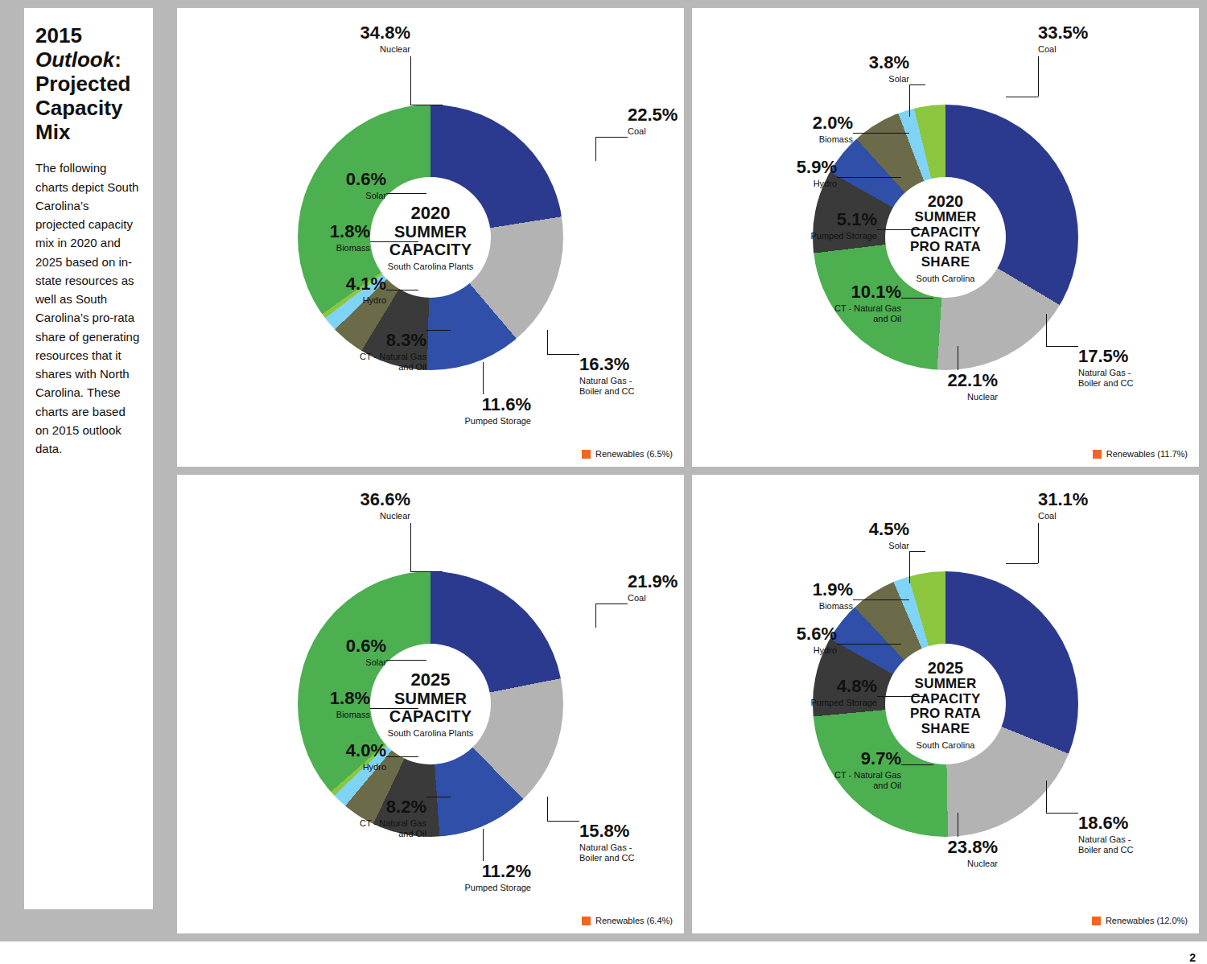2015 Outlook:
Projected Capacity Mix
The following charts depict South Carolina’s projected capacity mix in 2020 and 2025 based on in-state resources as well as South Carolina’s pro-rata share of generating resources that it shares with North Carolina. These charts are based on 2015 outlook data.
2020 SUMMER CAPACITY South Carolina Plants
34.8% Nuclear
22.5% Coal
16.3% Natural Gas -
Boiler and CC
11.6% Pumped Storage
8.3% CT - Natural Gas
and Oil
4.1% Hydro
1.8% Biomass
0.6% Solar
Renewables (6.5%)
2020 SUMMER CAPACITY PRO RATA SHARE South Carolina
33.5% Coal
17.5% Natural Gas -
Boiler and CC
22.1% Nuclear
10.1% CT - Natural Gas
and Oil
5.1% Pumped Storage
5.9% Hydro
2.0% Biomass
3.8% Solar
Renewables (11.7%)
2025 SUMMER CAPACITY South Carolina Plants
36.6% Nuclear
21.9% Coal
15.8% Natural Gas -
Boiler and CC
11.2% Pumped Storage
8.2% CT - Natural Gas
and Oil
4.0% Hydro
1.8% Biomass
0.6% Solar
Renewables (6.4%)
2025 SUMMER CAPACITY PRO RATA SHARE South Carolina
31.1% Coal
18.6% Natural Gas -
Boiler and CC
23.8% Nuclear
9.7% CT - Natural Gas
and Oil
4.8% Pumped Storage
5.6% Hydro
1.9% Biomass
4.5% Solar
Renewables (12.0%)
2